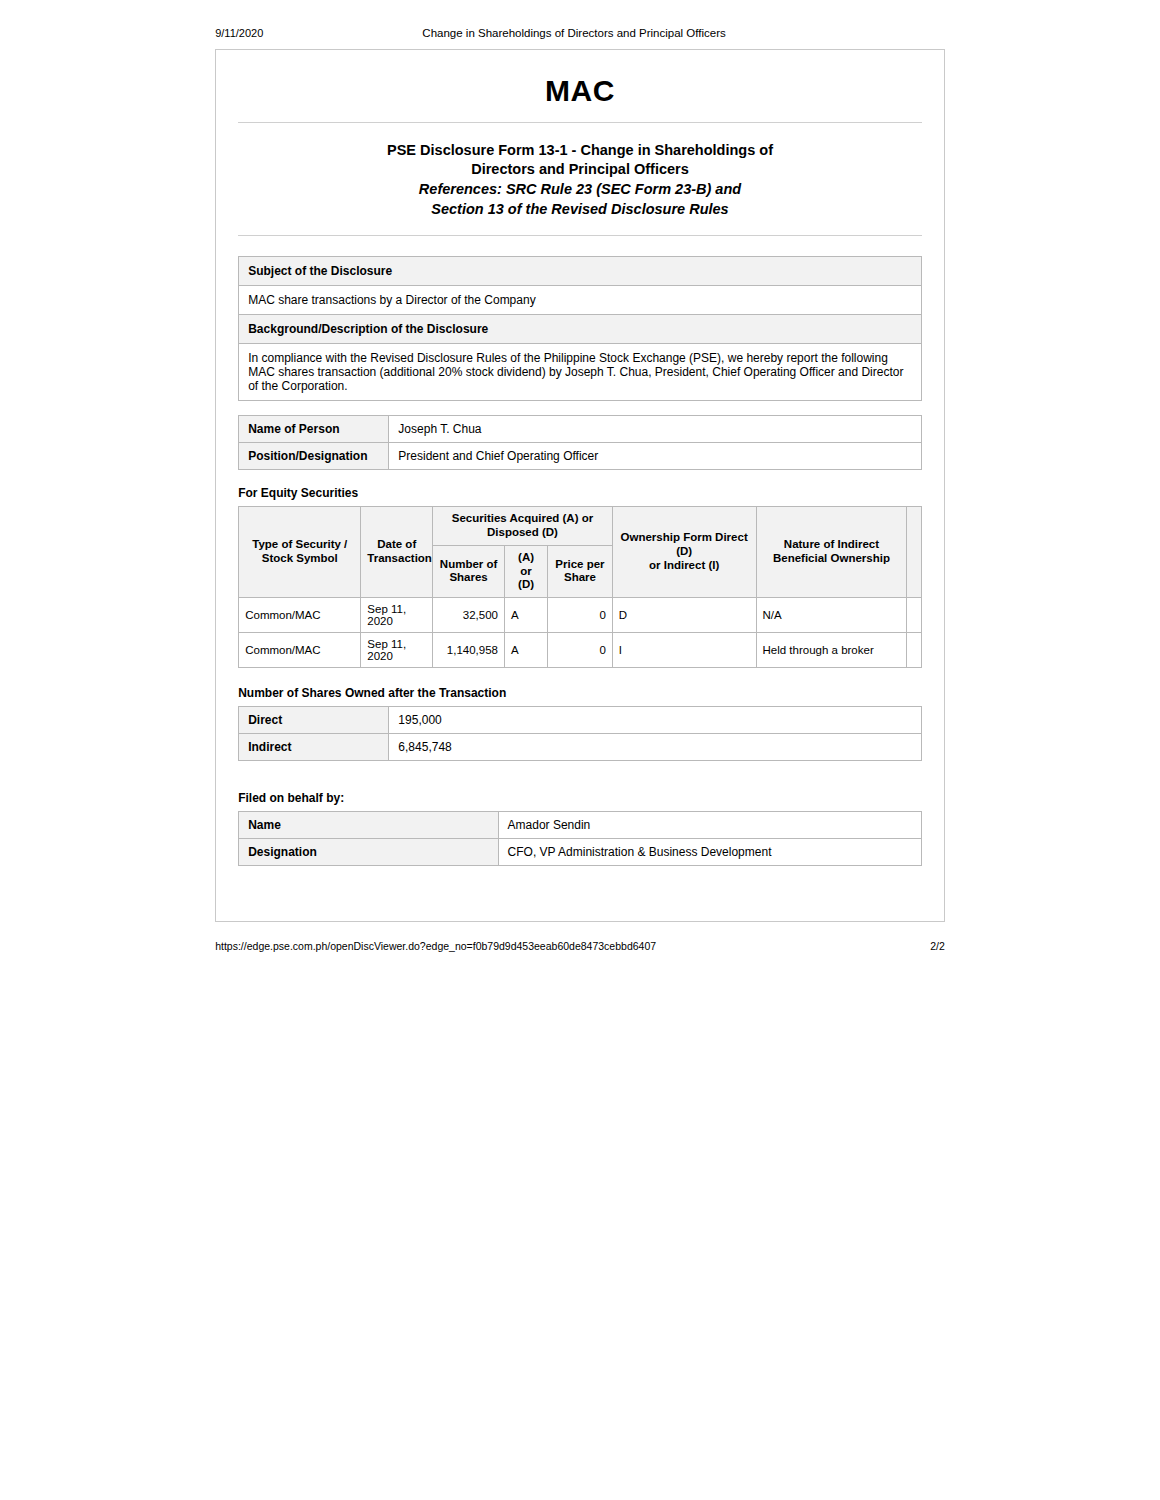9/11/2020
Change in Shareholdings of Directors and Principal Officers
MAC
PSE Disclosure Form 13-1 - Change in Shareholdings of
Directors and Principal Officers
References: SRC Rule 23 (SEC Form 23-B) and
Section 13 of the Revised Disclosure Rules
| Subject of the Disclosure |
| MAC share transactions by a Director of the Company |
| Background/Description of the Disclosure |
| In compliance with the Revised Disclosure Rules of the Philippine Stock Exchange (PSE), we hereby report the following MAC shares transaction (additional 20% stock dividend) by Joseph T. Chua, President, Chief Operating Officer and Director of the Corporation. |
| Name of Person | Joseph T. Chua |
| Position/Designation | President and Chief Operating Officer |
For Equity Securities
| Type of Security / Stock Symbol | Date of Transaction | Securities Acquired (A) or Disposed (D) | Ownership Form Direct (D) or Indirect (I) | Nature of Indirect Beneficial Ownership | |
| --- | --- | --- | --- | --- | --- |
| Number of Shares | (A) or (D) | Price per Share |
| Common/MAC | Sep 11, 2020 | 32,500 | A | 0 | D | N/A | |
| Common/MAC | Sep 11, 2020 | 1,140,958 | A | 0 | I | Held through a broker | |
Number of Shares Owned after the Transaction
| Direct | 195,000 |
| Indirect | 6,845,748 |
Filed on behalf by:
| Name | Amador Sendin |
| Designation | CFO, VP Administration & Business Development |
https://edge.pse.com.ph/openDiscViewer.do?edge_no=f0b79d9d453eeab60de8473cebbd6407
2/2